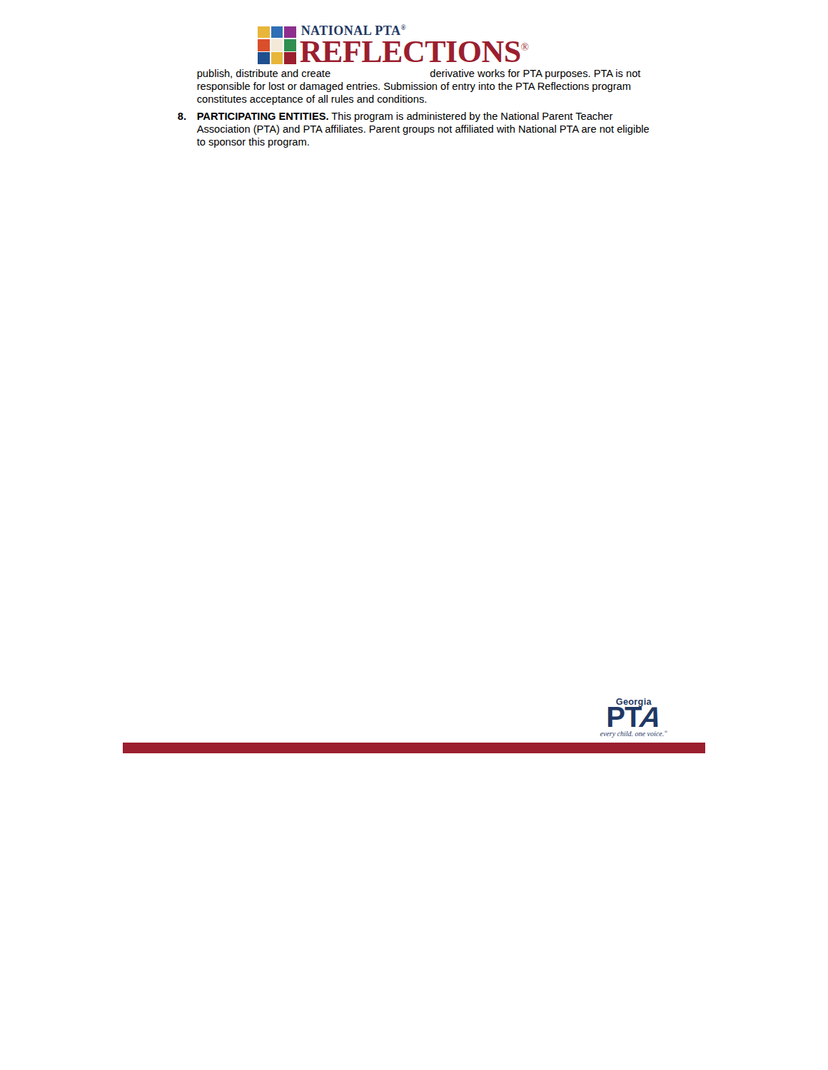NATIONAL PTA®
REFLECTIONS®
publish, distribute and create derivative works for PTA purposes. PTA is not responsible for lost or damaged entries. Submission of entry into the PTA Reflections program constitutes acceptance of all rules and conditions.
8. PARTICIPATING ENTITIES. This program is administered by the National Parent Teacher Association (PTA) and PTA affiliates. Parent groups not affiliated with National PTA are not eligible to sponsor this program.
Georgia
PTA
every child. one voice.®